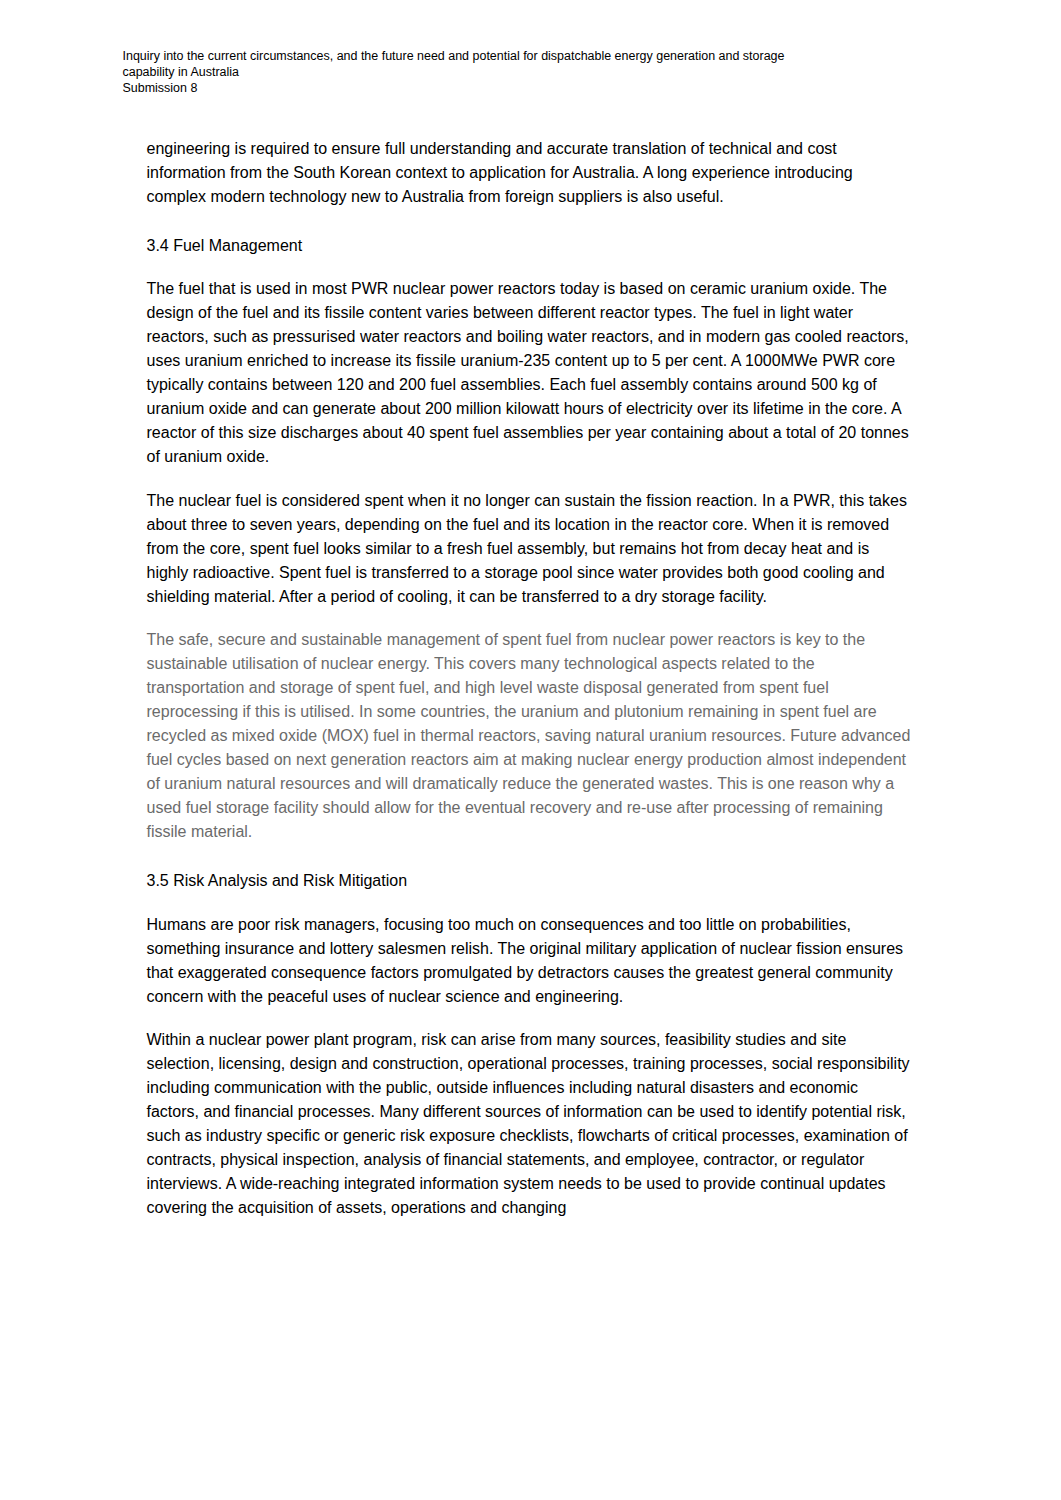Inquiry into the current circumstances, and the future need and potential for dispatchable energy generation and storage
capability in Australia
Submission 8
engineering is required to ensure full understanding and accurate translation of technical and cost information from the South Korean context to application for Australia. A long experience introducing complex modern technology new to Australia from foreign suppliers is also useful.
3.4 Fuel Management
The fuel that is used in most PWR nuclear power reactors today is based on ceramic uranium oxide. The design of the fuel and its fissile content varies between different reactor types. The fuel in light water reactors, such as pressurised water reactors and boiling water reactors, and in modern gas cooled reactors, uses uranium enriched to increase its fissile uranium-235 content up to 5 per cent. A 1000MWe PWR core typically contains between 120 and 200 fuel assemblies. Each fuel assembly contains around 500 kg of uranium oxide and can generate about 200 million kilowatt hours of electricity over its lifetime in the core. A reactor of this size discharges about 40 spent fuel assemblies per year containing about a total of 20 tonnes of uranium oxide.
The nuclear fuel is considered spent when it no longer can sustain the fission reaction. In a PWR, this takes about three to seven years, depending on the fuel and its location in the reactor core. When it is removed from the core, spent fuel looks similar to a fresh fuel assembly, but remains hot from decay heat and is highly radioactive. Spent fuel is transferred to a storage pool since water provides both good cooling and shielding material. After a period of cooling, it can be transferred to a dry storage facility.
The safe, secure and sustainable management of spent fuel from nuclear power reactors is key to the sustainable utilisation of nuclear energy. This covers many technological aspects related to the transportation and storage of spent fuel, and high level waste disposal generated from spent fuel reprocessing if this is utilised. In some countries, the uranium and plutonium remaining in spent fuel are recycled as mixed oxide (MOX) fuel in thermal reactors, saving natural uranium resources. Future advanced fuel cycles based on next generation reactors aim at making nuclear energy production almost independent of uranium natural resources and will dramatically reduce the generated wastes. This is one reason why a used fuel storage facility should allow for the eventual recovery and re-use after processing of remaining fissile material.
3.5 Risk Analysis and Risk Mitigation
Humans are poor risk managers, focusing too much on consequences and too little on probabilities, something insurance and lottery salesmen relish. The original military application of nuclear fission ensures that exaggerated consequence factors promulgated by detractors causes the greatest general community concern with the peaceful uses of nuclear science and engineering.
Within a nuclear power plant program, risk can arise from many sources, feasibility studies and site selection, licensing, design and construction, operational processes, training processes, social responsibility including communication with the public, outside influences including natural disasters and economic factors, and financial processes. Many different sources of information can be used to identify potential risk, such as industry specific or generic risk exposure checklists, flowcharts of critical processes, examination of contracts, physical inspection, analysis of financial statements, and employee, contractor, or regulator interviews. A wide-reaching integrated information system needs to be used to provide continual updates covering the acquisition of assets, operations and changing